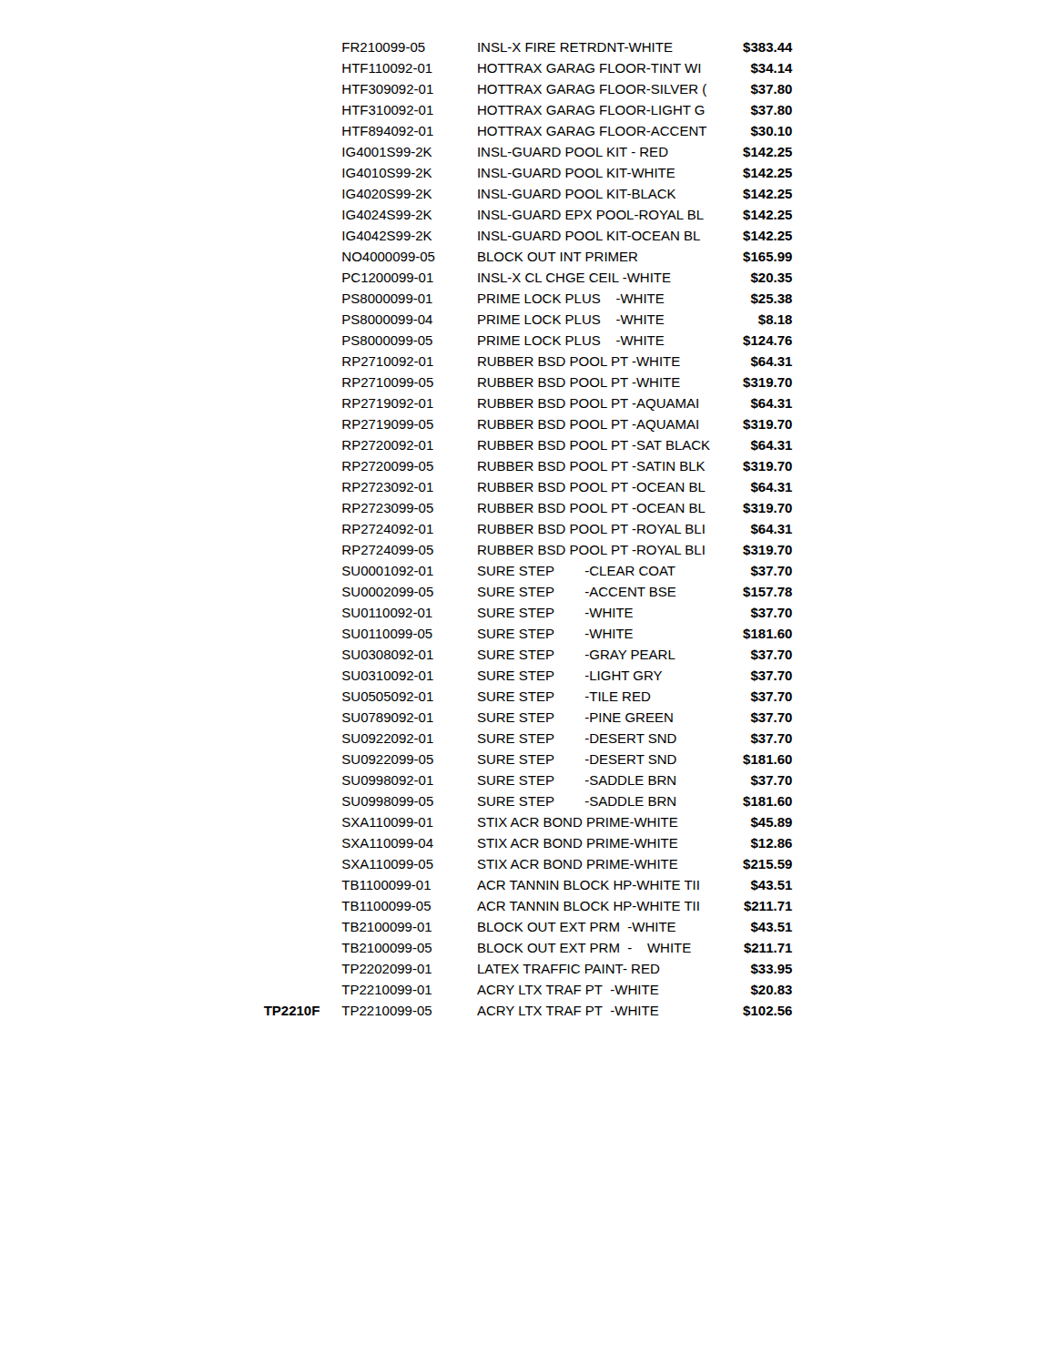| | FR210099-05 | INSL-X FIRE RETRDNT-WHITE | $383.44 |
| | HTF110092-01 | HOTTRAX GARAG FLOOR-TINT WI | $34.14 |
| | HTF309092-01 | HOTTRAX GARAG FLOOR-SILVER ( | $37.80 |
| | HTF310092-01 | HOTTRAX GARAG FLOOR-LIGHT G | $37.80 |
| | HTF894092-01 | HOTTRAX GARAG FLOOR-ACCENT | $30.10 |
| | IG4001S99-2K | INSL-GUARD POOL KIT - RED | $142.25 |
| | IG4010S99-2K | INSL-GUARD POOL KIT-WHITE | $142.25 |
| | IG4020S99-2K | INSL-GUARD POOL KIT-BLACK | $142.25 |
| | IG4024S99-2K | INSL-GUARD EPX POOL-ROYAL BL | $142.25 |
| | IG4042S99-2K | INSL-GUARD POOL KIT-OCEAN BL | $142.25 |
| | NO4000099-05 | BLOCK OUT INT PRIMER | $165.99 |
| | PC1200099-01 | INSL-X CL CHGE CEIL -WHITE | $20.35 |
| | PS8000099-01 | PRIME LOCK PLUS -WHITE | $25.38 |
| | PS8000099-04 | PRIME LOCK PLUS -WHITE | $8.18 |
| | PS8000099-05 | PRIME LOCK PLUS -WHITE | $124.76 |
| | RP2710092-01 | RUBBER BSD POOL PT -WHITE | $64.31 |
| | RP2710099-05 | RUBBER BSD POOL PT -WHITE | $319.70 |
| | RP2719092-01 | RUBBER BSD POOL PT -AQUAMAI | $64.31 |
| | RP2719099-05 | RUBBER BSD POOL PT -AQUAMAI | $319.70 |
| | RP2720092-01 | RUBBER BSD POOL PT -SAT BLACK | $64.31 |
| | RP2720099-05 | RUBBER BSD POOL PT -SATIN BLK | $319.70 |
| | RP2723092-01 | RUBBER BSD POOL PT -OCEAN BL | $64.31 |
| | RP2723099-05 | RUBBER BSD POOL PT -OCEAN BL | $319.70 |
| | RP2724092-01 | RUBBER BSD POOL PT -ROYAL BLI | $64.31 |
| | RP2724099-05 | RUBBER BSD POOL PT -ROYAL BLI | $319.70 |
| | SU0001092-01 | SURE STEP -CLEAR COAT | $37.70 |
| | SU0002099-05 | SURE STEP -ACCENT BSE | $157.78 |
| | SU0110092-01 | SURE STEP -WHITE | $37.70 |
| | SU0110099-05 | SURE STEP -WHITE | $181.60 |
| | SU0308092-01 | SURE STEP -GRAY PEARL | $37.70 |
| | SU0310092-01 | SURE STEP -LIGHT GRY | $37.70 |
| | SU0505092-01 | SURE STEP -TILE RED | $37.70 |
| | SU0789092-01 | SURE STEP -PINE GREEN | $37.70 |
| | SU0922092-01 | SURE STEP -DESERT SND | $37.70 |
| | SU0922099-05 | SURE STEP -DESERT SND | $181.60 |
| | SU0998092-01 | SURE STEP -SADDLE BRN | $37.70 |
| | SU0998099-05 | SURE STEP -SADDLE BRN | $181.60 |
| | SXA110099-01 | STIX ACR BOND PRIME-WHITE | $45.89 |
| | SXA110099-04 | STIX ACR BOND PRIME-WHITE | $12.86 |
| | SXA110099-05 | STIX ACR BOND PRIME-WHITE | $215.59 |
| | TB1100099-01 | ACR TANNIN BLOCK HP-WHITE TII | $43.51 |
| | TB1100099-05 | ACR TANNIN BLOCK HP-WHITE TII | $211.71 |
| | TB2100099-01 | BLOCK OUT EXT PRM -WHITE | $43.51 |
| | TB2100099-05 | BLOCK OUT EXT PRM - WHITE | $211.71 |
| | TP2202099-01 | LATEX TRAFFIC PAINT- RED | $33.95 |
| | TP2210099-01 | ACRY LTX TRAF PT -WHITE | $20.83 |
| TP2210F | TP2210099-05 | ACRY LTX TRAF PT -WHITE | $102.56 |